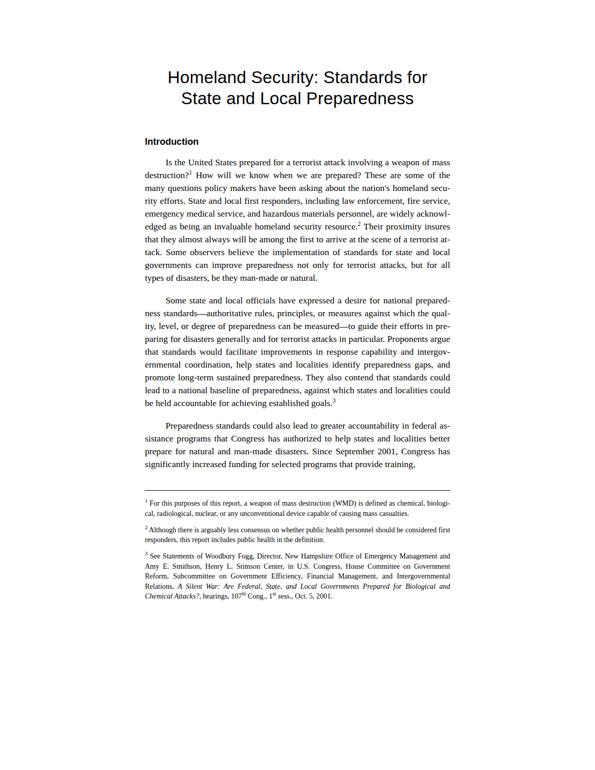Homeland Security: Standards for
State and Local Preparedness
Introduction
Is the United States prepared for a terrorist attack involving a weapon of mass destruction?1 How will we know when we are prepared? These are some of the many questions policy makers have been asking about the nation's homeland security efforts. State and local first responders, including law enforcement, fire service, emergency medical service, and hazardous materials personnel, are widely acknowledged as being an invaluable homeland security resource.2 Their proximity insures that they almost always will be among the first to arrive at the scene of a terrorist attack. Some observers believe the implementation of standards for state and local governments can improve preparedness not only for terrorist attacks, but for all types of disasters, be they man-made or natural.
Some state and local officials have expressed a desire for national preparedness standards—authoritative rules, principles, or measures against which the quality, level, or degree of preparedness can be measured—to guide their efforts in preparing for disasters generally and for terrorist attacks in particular. Proponents argue that standards would facilitate improvements in response capability and intergovernmental coordination, help states and localities identify preparedness gaps, and promote long-term sustained preparedness. They also contend that standards could lead to a national baseline of preparedness, against which states and localities could be held accountable for achieving established goals.3
Preparedness standards could also lead to greater accountability in federal assistance programs that Congress has authorized to help states and localities better prepare for natural and man-made disasters. Since September 2001, Congress has significantly increased funding for selected programs that provide training,
1 For this purposes of this report, a weapon of mass destruction (WMD) is defined as chemical, biological, radiological, nuclear, or any unconventional device capable of causing mass casualties.
2 Although there is arguably less consensus on whether public health personnel should be considered first responders, this report includes public health in the definition.
3 See Statements of Woodbury Fogg, Director, New Hampshire Office of Emergency Management and Amy E. Smithson, Henry L. Stimson Center, in U.S. Congress, House Committee on Government Reform, Subcommittee on Government Efficiency, Financial Management, and Intergovernmental Relations, A Silent War: Are Federal, State, and Local Governments Prepared for Biological and Chemical Attacks?, hearings, 107th Cong., 1st sess., Oct. 5, 2001.